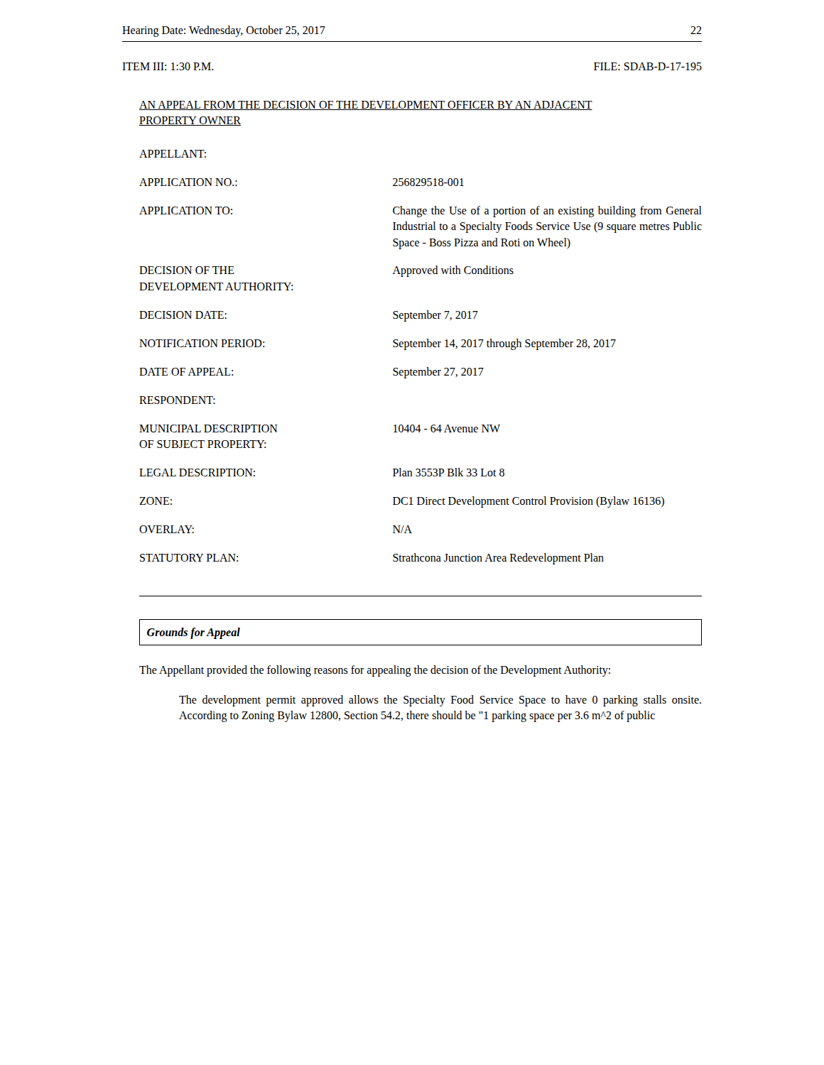Hearing Date: Wednesday, October 25, 2017 22
ITEM III: 1:30 P.M. FILE: SDAB-D-17-195
AN APPEAL FROM THE DECISION OF THE DEVELOPMENT OFFICER BY AN ADJACENT PROPERTY OWNER
| APPELLANT: | |
| APPLICATION NO.: | 256829518-001 |
| APPLICATION TO: | Change the Use of a portion of an existing building from General Industrial to a Specialty Foods Service Use (9 square metres Public Space - Boss Pizza and Roti on Wheel) |
| DECISION OF THE DEVELOPMENT AUTHORITY: | Approved with Conditions |
| DECISION DATE: | September 7, 2017 |
| NOTIFICATION PERIOD: | September 14, 2017 through September 28, 2017 |
| DATE OF APPEAL: | September 27, 2017 |
| RESPONDENT: | |
| MUNICIPAL DESCRIPTION OF SUBJECT PROPERTY: | 10404 - 64 Avenue NW |
| LEGAL DESCRIPTION: | Plan 3553P Blk 33 Lot 8 |
| ZONE: | DC1 Direct Development Control Provision (Bylaw 16136) |
| OVERLAY: | N/A |
| STATUTORY PLAN: | Strathcona Junction Area Redevelopment Plan |
Grounds for Appeal
The Appellant provided the following reasons for appealing the decision of the Development Authority:
The development permit approved allows the Specialty Food Service Space to have 0 parking stalls onsite. According to Zoning Bylaw 12800, Section 54.2, there should be "1 parking space per 3.6 m^2 of public